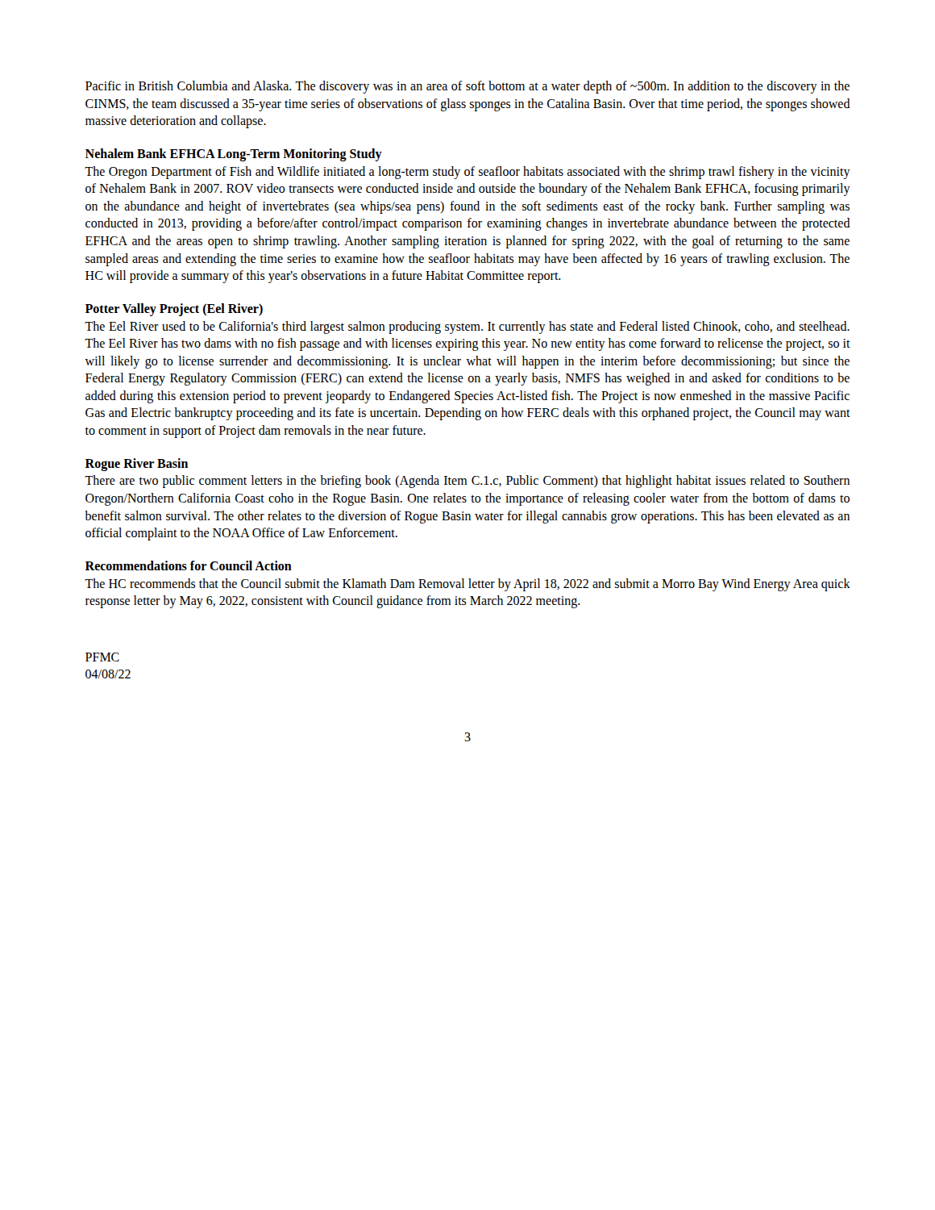Pacific in British Columbia and Alaska. The discovery was in an area of soft bottom at a water depth of ~500m. In addition to the discovery in the CINMS, the team discussed a 35-year time series of observations of glass sponges in the Catalina Basin. Over that time period, the sponges showed massive deterioration and collapse.
Nehalem Bank EFHCA Long-Term Monitoring Study
The Oregon Department of Fish and Wildlife initiated a long-term study of seafloor habitats associated with the shrimp trawl fishery in the vicinity of Nehalem Bank in 2007. ROV video transects were conducted inside and outside the boundary of the Nehalem Bank EFHCA, focusing primarily on the abundance and height of invertebrates (sea whips/sea pens) found in the soft sediments east of the rocky bank. Further sampling was conducted in 2013, providing a before/after control/impact comparison for examining changes in invertebrate abundance between the protected EFHCA and the areas open to shrimp trawling. Another sampling iteration is planned for spring 2022, with the goal of returning to the same sampled areas and extending the time series to examine how the seafloor habitats may have been affected by 16 years of trawling exclusion. The HC will provide a summary of this year's observations in a future Habitat Committee report.
Potter Valley Project (Eel River)
The Eel River used to be California's third largest salmon producing system. It currently has state and Federal listed Chinook, coho, and steelhead. The Eel River has two dams with no fish passage and with licenses expiring this year. No new entity has come forward to relicense the project, so it will likely go to license surrender and decommissioning. It is unclear what will happen in the interim before decommissioning; but since the Federal Energy Regulatory Commission (FERC) can extend the license on a yearly basis, NMFS has weighed in and asked for conditions to be added during this extension period to prevent jeopardy to Endangered Species Act-listed fish. The Project is now enmeshed in the massive Pacific Gas and Electric bankruptcy proceeding and its fate is uncertain. Depending on how FERC deals with this orphaned project, the Council may want to comment in support of Project dam removals in the near future.
Rogue River Basin
There are two public comment letters in the briefing book (Agenda Item C.1.c, Public Comment) that highlight habitat issues related to Southern Oregon/Northern California Coast coho in the Rogue Basin. One relates to the importance of releasing cooler water from the bottom of dams to benefit salmon survival. The other relates to the diversion of Rogue Basin water for illegal cannabis grow operations. This has been elevated as an official complaint to the NOAA Office of Law Enforcement.
Recommendations for Council Action
The HC recommends that the Council submit the Klamath Dam Removal letter by April 18, 2022 and submit a Morro Bay Wind Energy Area quick response letter by May 6, 2022, consistent with Council guidance from its March 2022 meeting.
PFMC
04/08/22
3